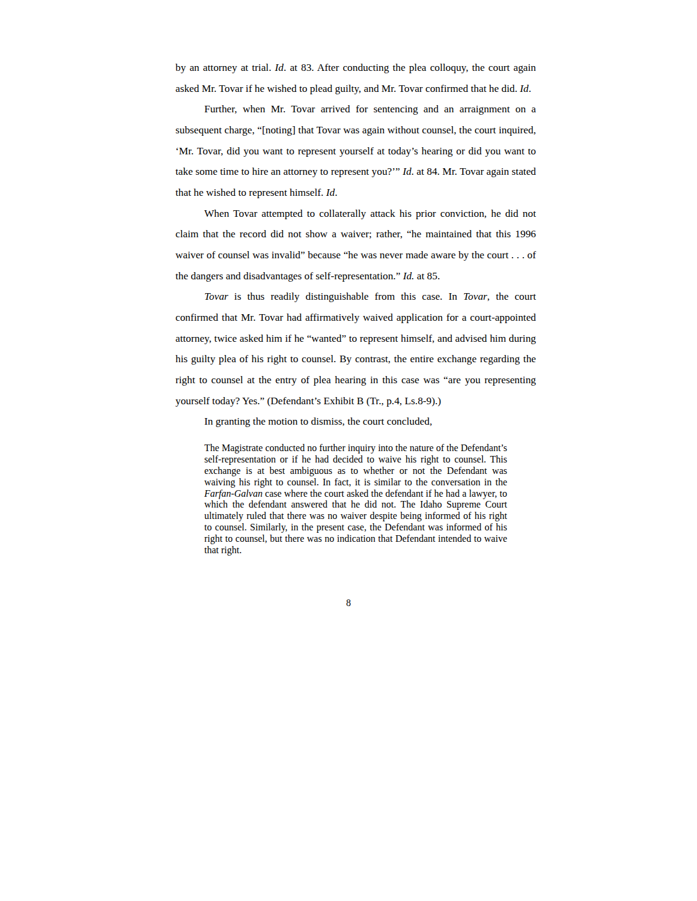by an attorney at trial. Id. at 83. After conducting the plea colloquy, the court again asked Mr. Tovar if he wished to plead guilty, and Mr. Tovar confirmed that he did. Id.
Further, when Mr. Tovar arrived for sentencing and an arraignment on a subsequent charge, “[noting] that Tovar was again without counsel, the court inquired, ‘Mr. Tovar, did you want to represent yourself at today’s hearing or did you want to take some time to hire an attorney to represent you?’” Id. at 84. Mr. Tovar again stated that he wished to represent himself. Id.
When Tovar attempted to collaterally attack his prior conviction, he did not claim that the record did not show a waiver; rather, “he maintained that this 1996 waiver of counsel was invalid” because “he was never made aware by the court . . . of the dangers and disadvantages of self-representation.” Id. at 85.
Tovar is thus readily distinguishable from this case. In Tovar, the court confirmed that Mr. Tovar had affirmatively waived application for a court-appointed attorney, twice asked him if he “wanted” to represent himself, and advised him during his guilty plea of his right to counsel. By contrast, the entire exchange regarding the right to counsel at the entry of plea hearing in this case was “are you representing yourself today? Yes.” (Defendant’s Exhibit B (Tr., p.4, Ls.8-9).)
In granting the motion to dismiss, the court concluded,
The Magistrate conducted no further inquiry into the nature of the Defendant’s self-representation or if he had decided to waive his right to counsel. This exchange is at best ambiguous as to whether or not the Defendant was waiving his right to counsel. In fact, it is similar to the conversation in the Farfan-Galvan case where the court asked the defendant if he had a lawyer, to which the defendant answered that he did not. The Idaho Supreme Court ultimately ruled that there was no waiver despite being informed of his right to counsel. Similarly, in the present case, the Defendant was informed of his right to counsel, but there was no indication that Defendant intended to waive that right.
8